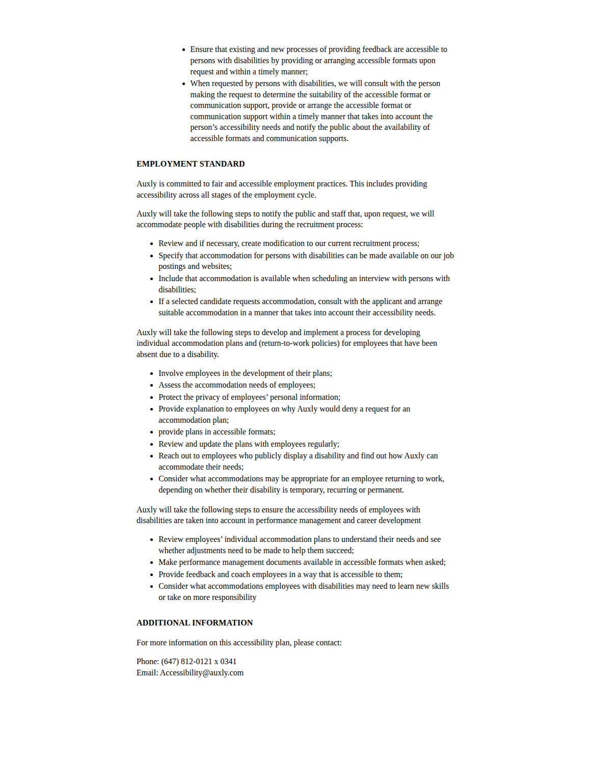Ensure that existing and new processes of providing feedback are accessible to persons with disabilities by providing or arranging accessible formats upon request and within a timely manner;
When requested by persons with disabilities, we will consult with the person making the request to determine the suitability of the accessible format or communication support, provide or arrange the accessible format or communication support within a timely manner that takes into account the person’s accessibility needs and notify the public about the availability of accessible formats and communication supports.
EMPLOYMENT STANDARD
Auxly is committed to fair and accessible employment practices. This includes providing accessibility across all stages of the employment cycle.
Auxly will take the following steps to notify the public and staff that, upon request, we will accommodate people with disabilities during the recruitment process:
Review and if necessary, create modification to our current recruitment process;
Specify that accommodation for persons with disabilities can be made available on our job postings and websites;
Include that accommodation is available when scheduling an interview with persons with disabilities;
If a selected candidate requests accommodation, consult with the applicant and arrange suitable accommodation in a manner that takes into account their accessibility needs.
Auxly will take the following steps to develop and implement a process for developing individual accommodation plans and (return-to-work policies) for employees that have been absent due to a disability.
Involve employees in the development of their plans;
Assess the accommodation needs of employees;
Protect the privacy of employees’ personal information;
Provide explanation to employees on why Auxly would deny a request for an accommodation plan;
provide plans in accessible formats;
Review and update the plans with employees regularly;
Reach out to employees who publicly display a disability and find out how Auxly can accommodate their needs;
Consider what accommodations may be appropriate for an employee returning to work, depending on whether their disability is temporary, recurring or permanent.
Auxly will take the following steps to ensure the accessibility needs of employees with disabilities are taken into account in performance management and career development
Review employees’ individual accommodation plans to understand their needs and see whether adjustments need to be made to help them succeed;
Make performance management documents available in accessible formats when asked;
Provide feedback and coach employees in a way that is accessible to them;
Consider what accommodations employees with disabilities may need to learn new skills or take on more responsibility
ADDITIONAL INFORMATION
For more information on this accessibility plan, please contact:
Phone: (647) 812-0121 x 0341
Email: Accessibility@auxly.com